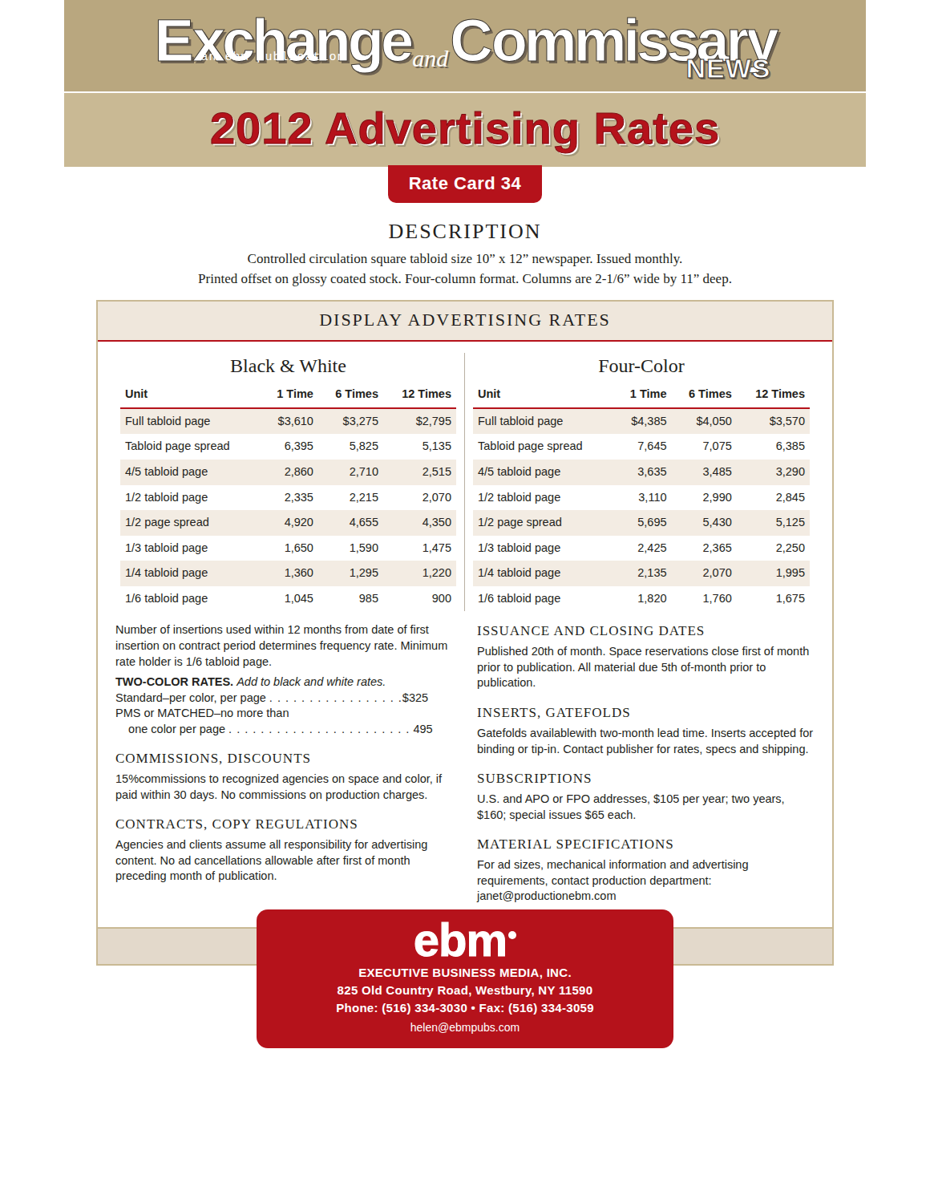Exchange and Commissary
an ebm publication NEWS
2012 Advertising Rates
Rate Card 34
DESCRIPTION
Controlled circulation square tabloid size 10” x 12” newspaper. Issued monthly.
Printed offset on glossy coated stock. Four-column format. Columns are 2-1/6” wide by 11” deep.
DISPLAY ADVERTISING RATES
Black & White
| Unit | 1 Time | 6 Times | 12 Times |
| --- | --- | --- | --- |
| Full tabloid page | $3,610 | $3,275 | $2,795 |
| Tabloid page spread | 6,395 | 5,825 | 5,135 |
| 4/5 tabloid page | 2,860 | 2,710 | 2,515 |
| 1/2 tabloid page | 2,335 | 2,215 | 2,070 |
| 1/2 page spread | 4,920 | 4,655 | 4,350 |
| 1/3 tabloid page | 1,650 | 1,590 | 1,475 |
| 1/4 tabloid page | 1,360 | 1,295 | 1,220 |
| 1/6 tabloid page | 1,045 | 985 | 900 |
Four-Color
| Unit | 1 Time | 6 Times | 12 Times |
| --- | --- | --- | --- |
| Full tabloid page | $4,385 | $4,050 | $3,570 |
| Tabloid page spread | 7,645 | 7,075 | 6,385 |
| 4/5 tabloid page | 3,635 | 3,485 | 3,290 |
| 1/2 tabloid page | 3,110 | 2,990 | 2,845 |
| 1/2 page spread | 5,695 | 5,430 | 5,125 |
| 1/3 tabloid page | 2,425 | 2,365 | 2,250 |
| 1/4 tabloid page | 2,135 | 2,070 | 1,995 |
| 1/6 tabloid page | 1,820 | 1,760 | 1,675 |
Number of insertions used within 12 months from date of first insertion on contract period determines frequency rate. Minimum rate holder is 1/6 tabloid page.
TWO-COLOR RATES. Add to black and white rates.
Standard–per color, per page . . . . . . . . . . . . . . . . .$325
PMS or MATCHED–no more than
one color per page . . . . . . . . . . . . . . . . . . . . . . . 495
Commissions, Discounts
15%commissions to recognized agencies on space and color, if paid within 30 days. No commissions on production charges.
Contracts, Copy Regulations
Agencies and clients assume all responsibility for advertising content. No ad cancellations allowable after first of month preceding month of publication.
Issuance and Closing Dates
Published 20th of month. Space reservations close first of month prior to publication. All material due 5th of-month prior to publication.
Inserts, Gatefolds
Gatefolds availablewith two-month lead time. Inserts accepted for binding or tip-in. Contact publisher for rates, specs and shipping.
Subscriptions
U.S. and APO or FPO addresses, $105 per year; two years, $160; special issues $65 each.
Material Specifications
For ad sizes, mechanical information and advertising requirements, contact production department:
janet@productionebm.com
ebm
EXECUTIVE BUSINESS MEDIA, INC.
825 Old Country Road, Westbury, NY 11590
Phone: (516) 334-3030 • Fax: (516) 334-3059
helen@ebmpubs.com